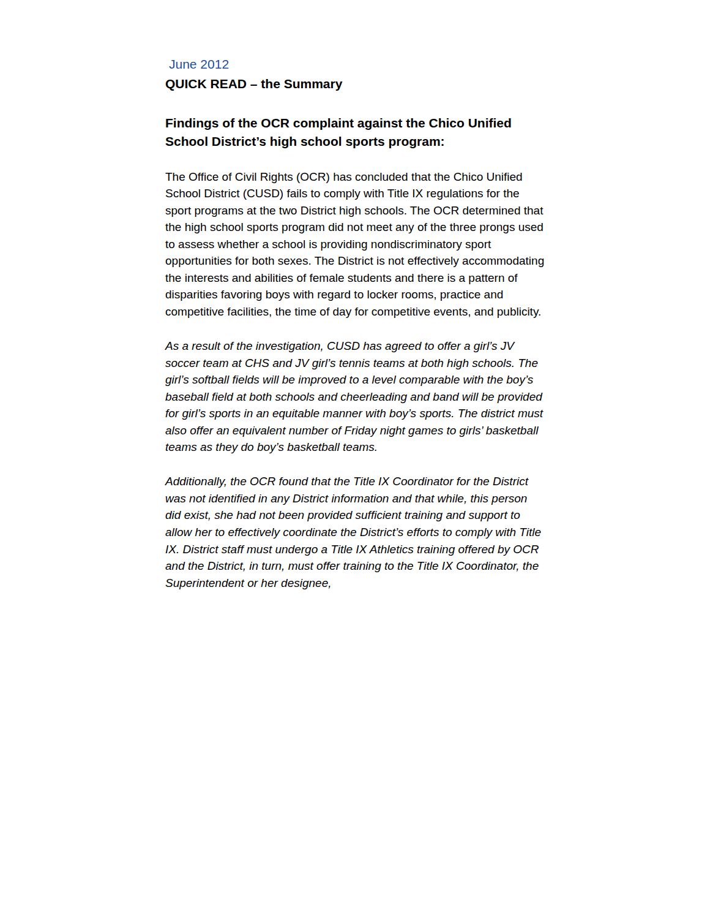June 2012
QUICK READ – the Summary
Findings of the OCR complaint against the Chico Unified School District’s high school sports program:
The Office of Civil Rights (OCR) has concluded that the Chico Unified School District (CUSD) fails to comply with Title IX regulations for the sport programs at the two District high schools. The OCR determined that the high school sports program did not meet any of the three prongs used to assess whether a school is providing nondiscriminatory sport opportunities for both sexes. The District is not effectively accommodating the interests and abilities of female students and there is a pattern of disparities favoring boys with regard to locker rooms, practice and competitive facilities, the time of day for competitive events, and publicity.
As a result of the investigation, CUSD has agreed to offer a girl’s JV soccer team at CHS and JV girl’s tennis teams at both high schools. The girl’s softball fields will be improved to a level comparable with the boy’s baseball field at both schools and cheerleading and band will be provided for girl’s sports in an equitable manner with boy’s sports. The district must also offer an equivalent number of Friday night games to girls’ basketball teams as they do boy’s basketball teams.
Additionally, the OCR found that the Title IX Coordinator for the District was not identified in any District information and that while, this person did exist, she had not been provided sufficient training and support to allow her to effectively coordinate the District’s efforts to comply with Title IX. District staff must undergo a Title IX Athletics training offered by OCR and the District, in turn, must offer training to the Title IX Coordinator, the Superintendent or her designee,